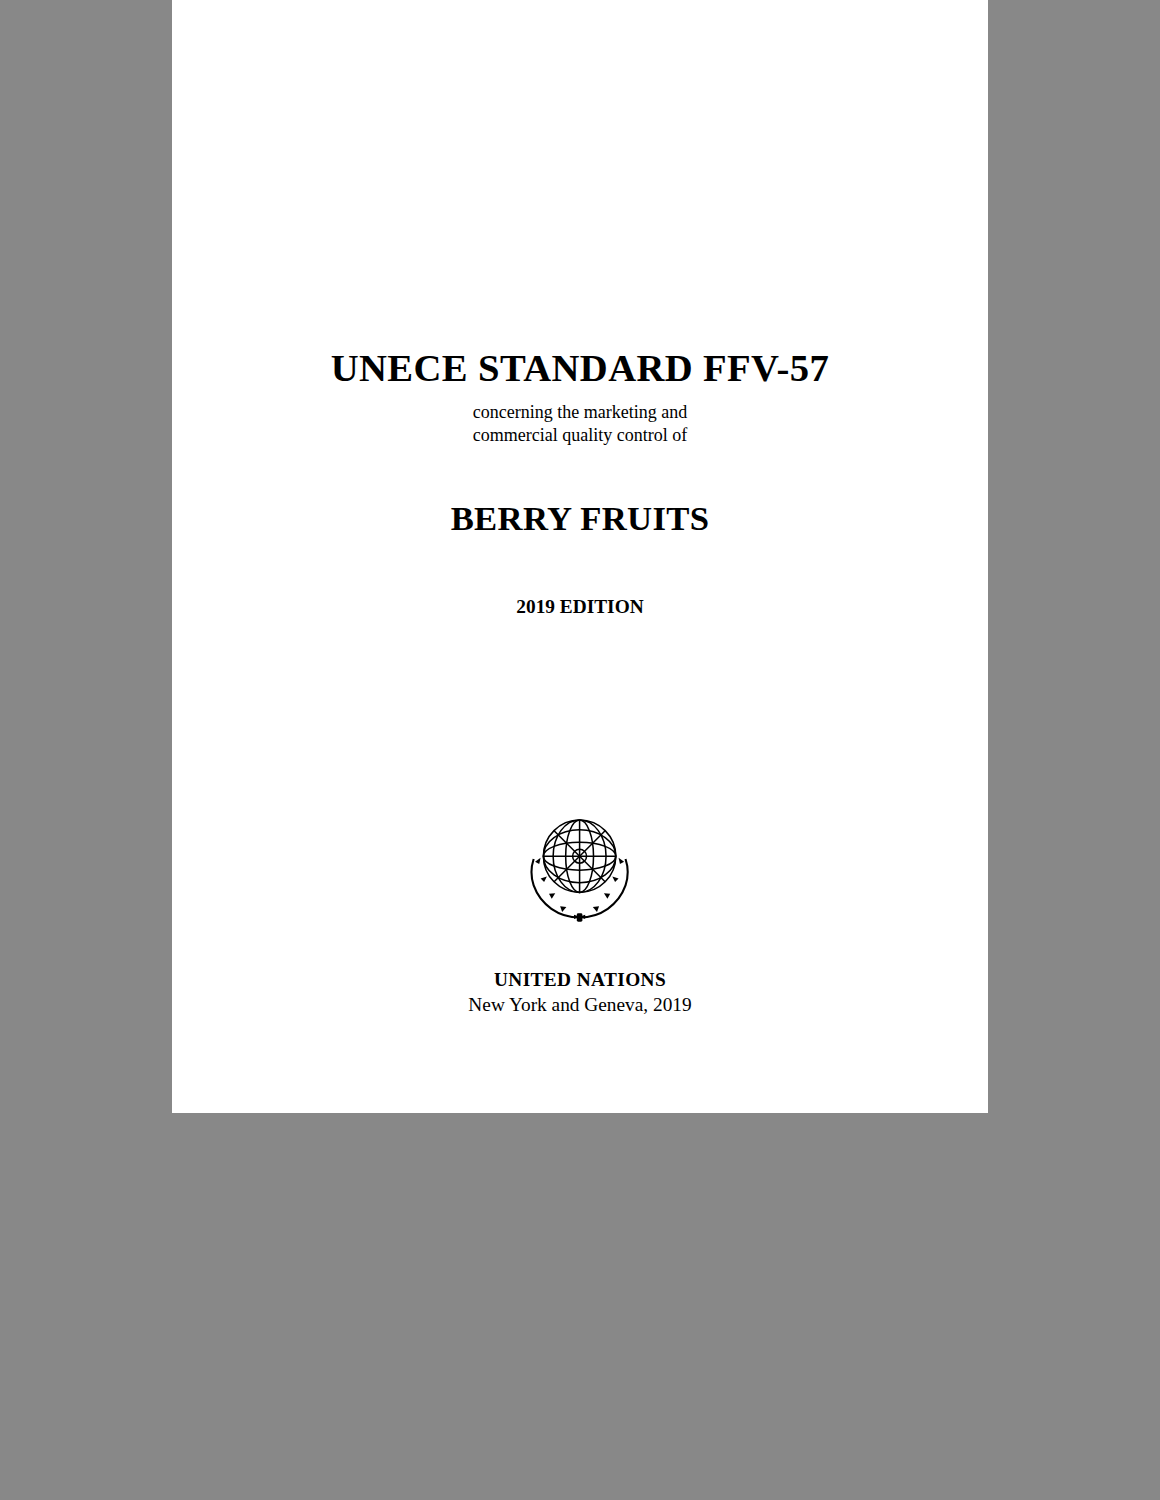UNECE STANDARD FFV-57
concerning the marketing and
commercial quality control of
BERRY FRUITS
2019 EDITION
UNITED NATIONS
New York and Geneva, 2019